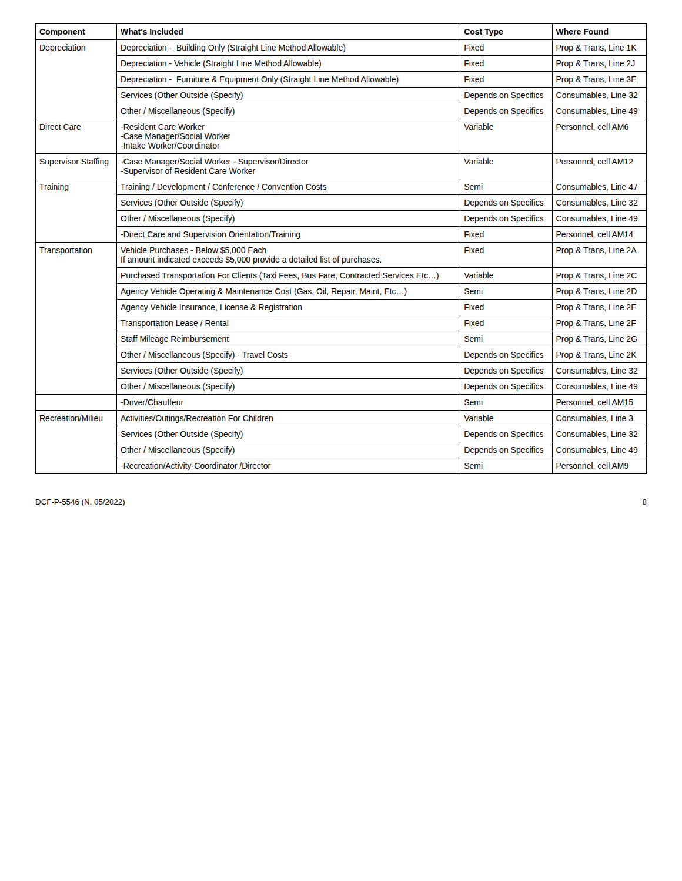| Component | What's Included | Cost Type | Where Found |
| --- | --- | --- | --- |
| Depreciation | Depreciation - Building Only (Straight Line Method Allowable) | Fixed | Prop & Trans, Line 1K |
| Depreciation - Vehicle (Straight Line Method Allowable) | Fixed | Prop & Trans, Line 2J |
| Depreciation - Furniture & Equipment Only (Straight Line Method Allowable) | Fixed | Prop & Trans, Line 3E |
| Services (Other Outside (Specify) | Depends on Specifics | Consumables, Line 32 |
| Other / Miscellaneous (Specify) | Depends on Specifics | Consumables, Line 49 |
| Direct Care | -Resident Care Worker -Case Manager/Social Worker -Intake Worker/Coordinator | Variable | Personnel, cell AM6 |
| Supervisor Staffing | -Case Manager/Social Worker - Supervisor/Director -Supervisor of Resident Care Worker | Variable | Personnel, cell AM12 |
| Training | Training / Development / Conference / Convention Costs | Semi | Consumables, Line 47 |
| Services (Other Outside (Specify) | Depends on Specifics | Consumables, Line 32 |
| Other / Miscellaneous (Specify) | Depends on Specifics | Consumables, Line 49 |
| -Direct Care and Supervision Orientation/Training | Fixed | Personnel, cell AM14 |
| Transportation | Vehicle Purchases - Below $5,000 Each If amount indicated exceeds $5,000 provide a detailed list of purchases. | Fixed | Prop & Trans, Line 2A |
| Purchased Transportation For Clients (Taxi Fees, Bus Fare, Contracted Services Etc…) | Variable | Prop & Trans, Line 2C |
| Agency Vehicle Operating & Maintenance Cost (Gas, Oil, Repair, Maint, Etc…) | Semi | Prop & Trans, Line 2D |
| Agency Vehicle Insurance, License & Registration | Fixed | Prop & Trans, Line 2E |
| Transportation Lease / Rental | Fixed | Prop & Trans, Line 2F |
| Staff Mileage Reimbursement | Semi | Prop & Trans, Line 2G |
| Other / Miscellaneous (Specify) - Travel Costs | Depends on Specifics | Prop & Trans, Line 2K |
| Services (Other Outside (Specify) | Depends on Specifics | Consumables, Line 32 |
| Other / Miscellaneous (Specify) | Depends on Specifics | Consumables, Line 49 |
| | -Driver/Chauffeur | Semi | Personnel, cell AM15 |
| Recreation/Milieu | Activities/Outings/Recreation For Children | Variable | Consumables, Line 3 |
| Services (Other Outside (Specify) | Depends on Specifics | Consumables, Line 32 |
| Other / Miscellaneous (Specify) | Depends on Specifics | Consumables, Line 49 |
| -Recreation/Activity-Coordinator /Director | Semi | Personnel, cell AM9 |
DCF-P-5546 (N. 05/2022) 8